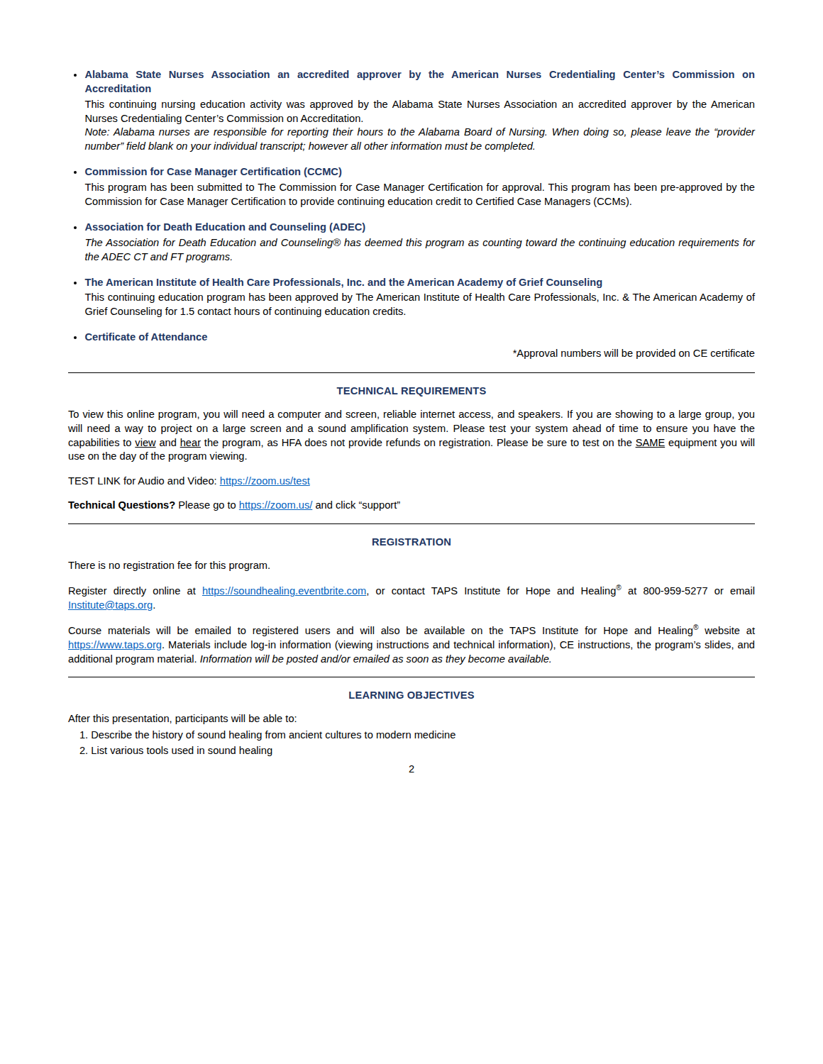Alabama State Nurses Association an accredited approver by the American Nurses Credentialing Center’s Commission on Accreditation
This continuing nursing education activity was approved by the Alabama State Nurses Association an accredited approver by the American Nurses Credentialing Center’s Commission on Accreditation.
Note: Alabama nurses are responsible for reporting their hours to the Alabama Board of Nursing. When doing so, please leave the “provider number” field blank on your individual transcript; however all other information must be completed.
Commission for Case Manager Certification (CCMC)
This program has been submitted to The Commission for Case Manager Certification for approval. This program has been pre-approved by the Commission for Case Manager Certification to provide continuing education credit to Certified Case Managers (CCMs).
Association for Death Education and Counseling (ADEC)
The Association for Death Education and Counseling® has deemed this program as counting toward the continuing education requirements for the ADEC CT and FT programs.
The American Institute of Health Care Professionals, Inc. and the American Academy of Grief Counseling
This continuing education program has been approved by The American Institute of Health Care Professionals, Inc. & The American Academy of Grief Counseling for 1.5 contact hours of continuing education credits.
Certificate of Attendance
*Approval numbers will be provided on CE certificate
TECHNICAL REQUIREMENTS
To view this online program, you will need a computer and screen, reliable internet access, and speakers. If you are showing to a large group, you will need a way to project on a large screen and a sound amplification system. Please test your system ahead of time to ensure you have the capabilities to view and hear the program, as HFA does not provide refunds on registration. Please be sure to test on the SAME equipment you will use on the day of the program viewing.
TEST LINK for Audio and Video: https://zoom.us/test
Technical Questions? Please go to https://zoom.us/ and click “support”
REGISTRATION
There is no registration fee for this program.
Register directly online at https://soundhealing.eventbrite.com, or contact TAPS Institute for Hope and Healing® at 800-959-5277 or email Institute@taps.org.
Course materials will be emailed to registered users and will also be available on the TAPS Institute for Hope and Healing® website at https://www.taps.org. Materials include log-in information (viewing instructions and technical information), CE instructions, the program’s slides, and additional program material. Information will be posted and/or emailed as soon as they become available.
LEARNING OBJECTIVES
After this presentation, participants will be able to:
Describe the history of sound healing from ancient cultures to modern medicine
List various tools used in sound healing
2